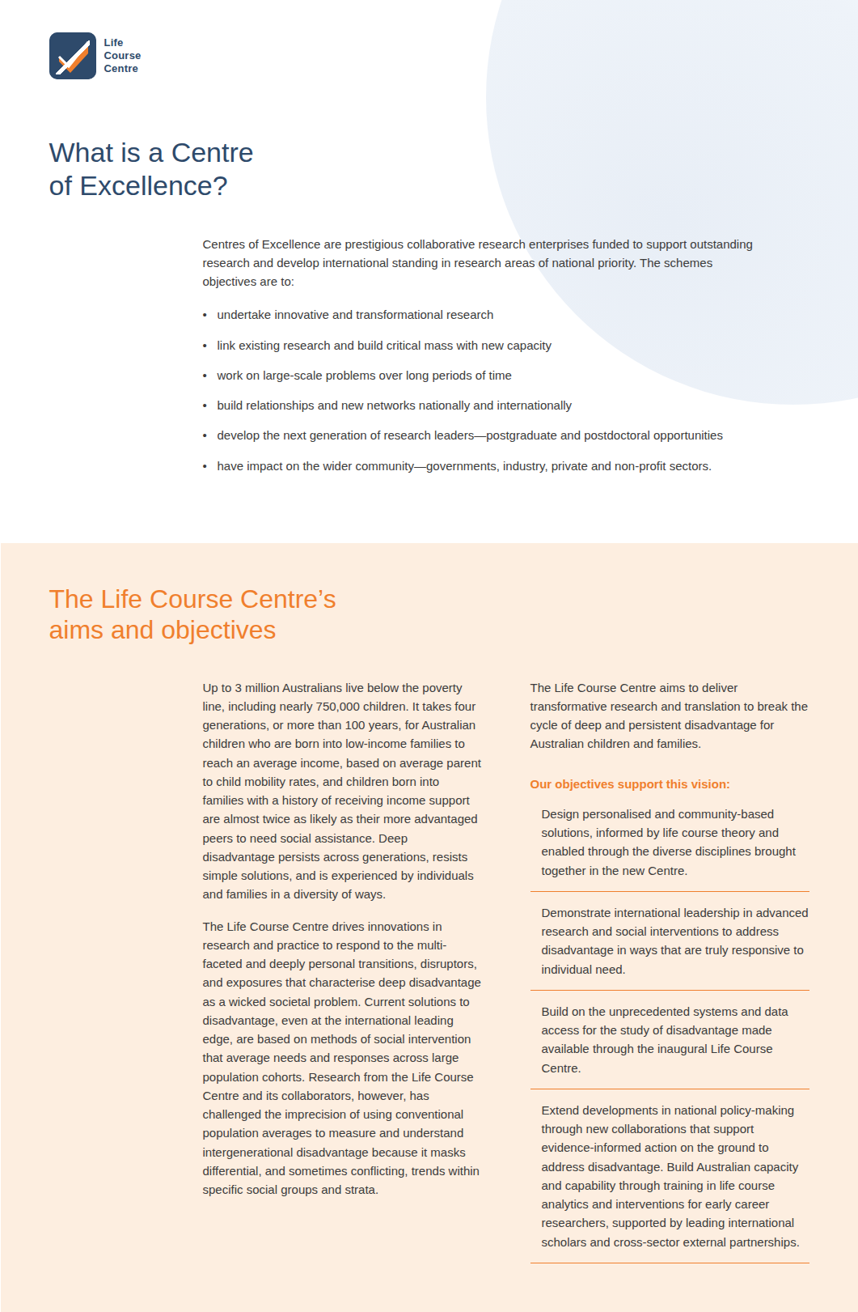Life
Course
Centre
What is a Centre
of Excellence?
Centres of Excellence are prestigious collaborative research enterprises funded to support outstanding research and develop international standing in research areas of national priority. The schemes objectives are to:
undertake innovative and transformational research
link existing research and build critical mass with new capacity
work on large-scale problems over long periods of time
build relationships and new networks nationally and internationally
develop the next generation of research leaders—postgraduate and postdoctoral opportunities
have impact on the wider community—governments, industry, private and non-profit sectors.
The Life Course Centre’s
aims and objectives
Up to 3 million Australians live below the poverty line, including nearly 750,000 children. It takes four generations, or more than 100 years, for Australian children who are born into low-income families to reach an average income, based on average parent to child mobility rates, and children born into families with a history of receiving income support are almost twice as likely as their more advantaged peers to need social assistance. Deep disadvantage persists across generations, resists simple solutions, and is experienced by individuals and families in a diversity of ways.
The Life Course Centre drives innovations in research and practice to respond to the multi-faceted and deeply personal transitions, disruptors, and exposures that characterise deep disadvantage as a wicked societal problem. Current solutions to disadvantage, even at the international leading edge, are based on methods of social intervention that average needs and responses across large population cohorts. Research from the Life Course Centre and its collaborators, however, has challenged the imprecision of using conventional population averages to measure and understand intergenerational disadvantage because it masks differential, and sometimes conflicting, trends within specific social groups and strata.
The Life Course Centre aims to deliver transformative research and translation to break the cycle of deep and persistent disadvantage for Australian children and families.
Our objectives support this vision:
Design personalised and community-based solutions, informed by life course theory and enabled through the diverse disciplines brought together in the new Centre.
Demonstrate international leadership in advanced research and social interventions to address disadvantage in ways that are truly responsive to individual need.
Build on the unprecedented systems and data access for the study of disadvantage made available through the inaugural Life Course Centre.
Extend developments in national policy-making through new collaborations that support evidence-informed action on the ground to address disadvantage. Build Australian capacity and capability through training in life course analytics and interventions for early career researchers, supported by leading international scholars and cross-sector external partnerships.